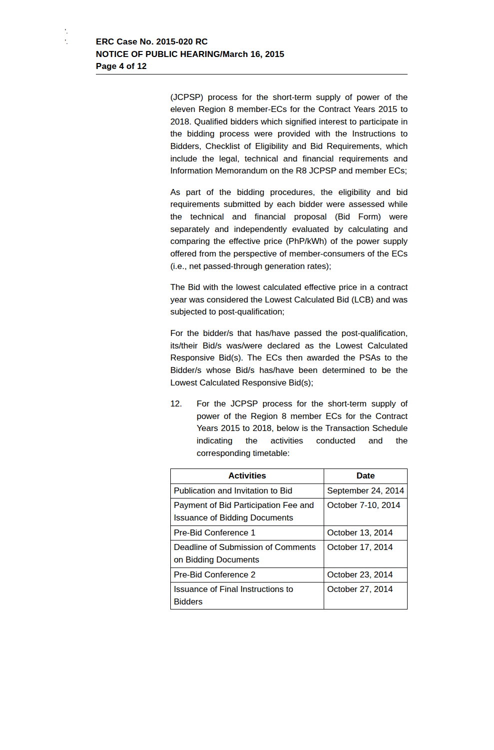'.
'.
ERC Case No. 2015-020 RC NOTICE OF PUBLIC HEARING/March 16, 2015 Page 4 of 12
(JCPSP) process for the short-term supply of power of the eleven Region 8 member-ECs for the Contract Years 2015 to 2018. Qualified bidders which signified interest to participate in the bidding process were provided with the Instructions to Bidders, Checklist of Eligibility and Bid Requirements, which include the legal, technical and financial requirements and Information Memorandum on the R8 JCPSP and member ECs;
As part of the bidding procedures, the eligibility and bid requirements submitted by each bidder were assessed while the technical and financial proposal (Bid Form) were separately and independently evaluated by calculating and comparing the effective price (PhP/kWh) of the power supply offered from the perspective of member-consumers of the ECs (i.e., net passed-through generation rates);
The Bid with the lowest calculated effective price in a contract year was considered the Lowest Calculated Bid (LCB) and was subjected to post-qualification;
For the bidder/s that has/have passed the post-qualification, its/their Bid/s was/were declared as the Lowest Calculated Responsive Bid(s). The ECs then awarded the PSAs to the Bidder/s whose Bid/s has/have been determined to be the Lowest Calculated Responsive Bid(s);
12. For the JCPSP process for the short-term supply of power of the Region 8 member ECs for the Contract Years 2015 to 2018, below is the Transaction Schedule indicating the activities conducted and the corresponding timetable:
| Activities | Date |
| --- | --- |
| Publication and Invitation to Bid | September 24, 2014 |
| Payment of Bid Participation Fee and Issuance of Bidding Documents | October 7-10, 2014 |
| Pre-Bid Conference 1 | October 13, 2014 |
| Deadline of Submission of Comments on Bidding Documents | October 17, 2014 |
| Pre-Bid Conference 2 | October 23, 2014 |
| Issuance of Final Instructions to Bidders | October 27, 2014 |